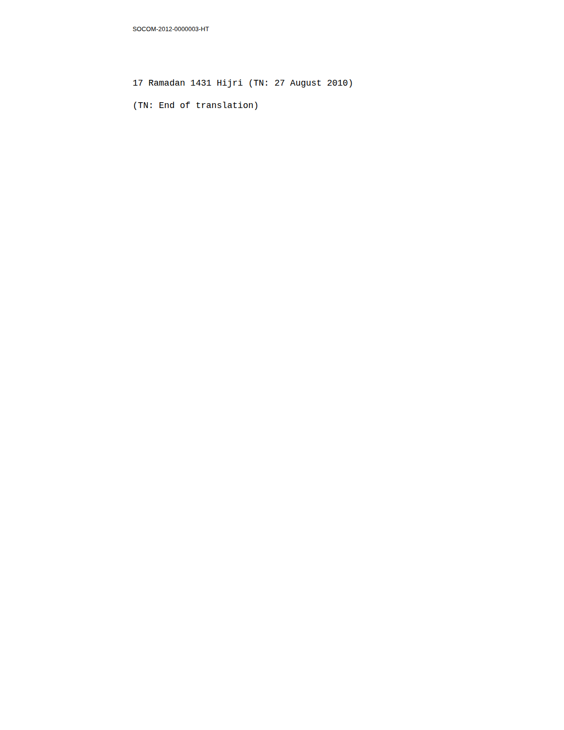SOCOM-2012-0000003-HT
17 Ramadan 1431 Hijri (TN: 27 August 2010)
(TN: End of translation)